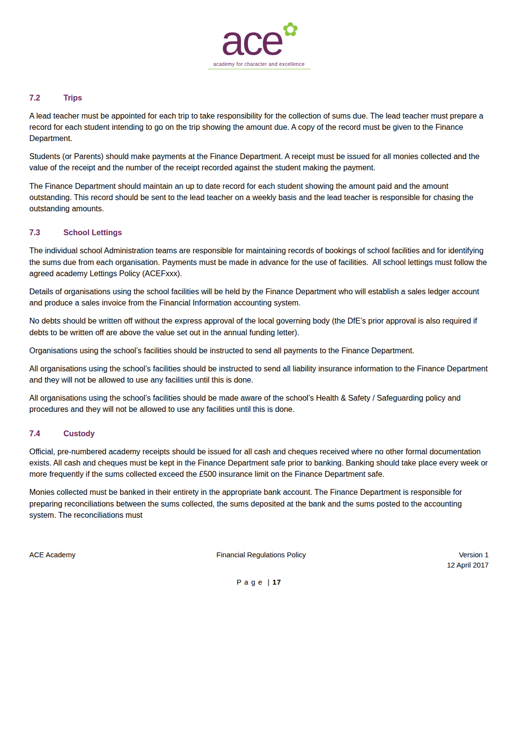ace✿
academy for character and excellence
7.2 Trips
A lead teacher must be appointed for each trip to take responsibility for the collection of sums due. The lead teacher must prepare a record for each student intending to go on the trip showing the amount due. A copy of the record must be given to the Finance Department.
Students (or Parents) should make payments at the Finance Department. A receipt must be issued for all monies collected and the value of the receipt and the number of the receipt recorded against the student making the payment.
The Finance Department should maintain an up to date record for each student showing the amount paid and the amount outstanding. This record should be sent to the lead teacher on a weekly basis and the lead teacher is responsible for chasing the outstanding amounts.
7.3 School Lettings
The individual school Administration teams are responsible for maintaining records of bookings of school facilities and for identifying the sums due from each organisation. Payments must be made in advance for the use of facilities. All school lettings must follow the agreed academy Lettings Policy (ACEFxxx).
Details of organisations using the school facilities will be held by the Finance Department who will establish a sales ledger account and produce a sales invoice from the Financial Information accounting system.
No debts should be written off without the express approval of the local governing body (the DfE’s prior approval is also required if debts to be written off are above the value set out in the annual funding letter).
Organisations using the school’s facilities should be instructed to send all payments to the Finance Department.
All organisations using the school’s facilities should be instructed to send all liability insurance information to the Finance Department and they will not be allowed to use any facilities until this is done.
All organisations using the school’s facilities should be made aware of the school’s Health & Safety / Safeguarding policy and procedures and they will not be allowed to use any facilities until this is done.
7.4 Custody
Official, pre-numbered academy receipts should be issued for all cash and cheques received where no other formal documentation exists. All cash and cheques must be kept in the Finance Department safe prior to banking. Banking should take place every week or more frequently if the sums collected exceed the £500 insurance limit on the Finance Department safe.
Monies collected must be banked in their entirety in the appropriate bank account. The Finance Department is responsible for preparing reconciliations between the sums collected, the sums deposited at the bank and the sums posted to the accounting system. The reconciliations must
ACE Academy Financial Regulations Policy Version 1
12 April 2017
P a g e | 17